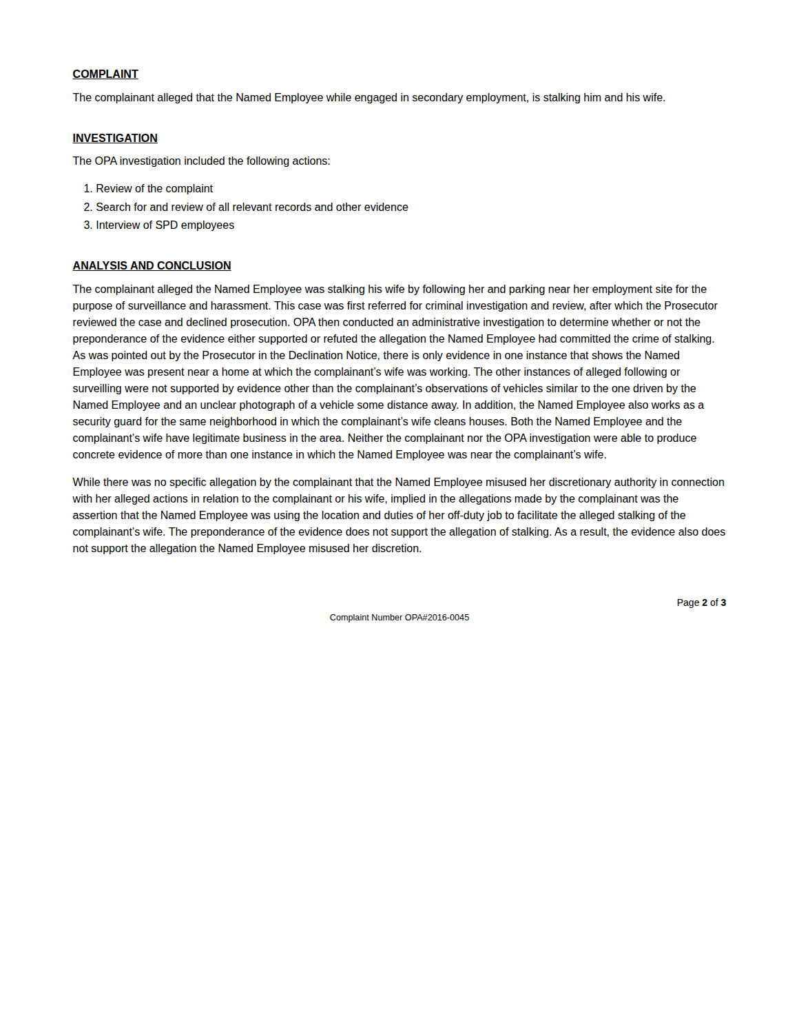COMPLAINT
The complainant alleged that the Named Employee while engaged in secondary employment, is stalking him and his wife.
INVESTIGATION
The OPA investigation included the following actions:
Review of the complaint
Search for and review of all relevant records and other evidence
Interview of SPD employees
ANALYSIS AND CONCLUSION
The complainant alleged the Named Employee was stalking his wife by following her and parking near her employment site for the purpose of surveillance and harassment. This case was first referred for criminal investigation and review, after which the Prosecutor reviewed the case and declined prosecution. OPA then conducted an administrative investigation to determine whether or not the preponderance of the evidence either supported or refuted the allegation the Named Employee had committed the crime of stalking. As was pointed out by the Prosecutor in the Declination Notice, there is only evidence in one instance that shows the Named Employee was present near a home at which the complainant’s wife was working. The other instances of alleged following or surveilling were not supported by evidence other than the complainant’s observations of vehicles similar to the one driven by the Named Employee and an unclear photograph of a vehicle some distance away. In addition, the Named Employee also works as a security guard for the same neighborhood in which the complainant’s wife cleans houses. Both the Named Employee and the complainant’s wife have legitimate business in the area. Neither the complainant nor the OPA investigation were able to produce concrete evidence of more than one instance in which the Named Employee was near the complainant’s wife.
While there was no specific allegation by the complainant that the Named Employee misused her discretionary authority in connection with her alleged actions in relation to the complainant or his wife, implied in the allegations made by the complainant was the assertion that the Named Employee was using the location and duties of her off-duty job to facilitate the alleged stalking of the complainant’s wife. The preponderance of the evidence does not support the allegation of stalking. As a result, the evidence also does not support the allegation the Named Employee misused her discretion.
Page 2 of 3
Complaint Number OPA#2016-0045